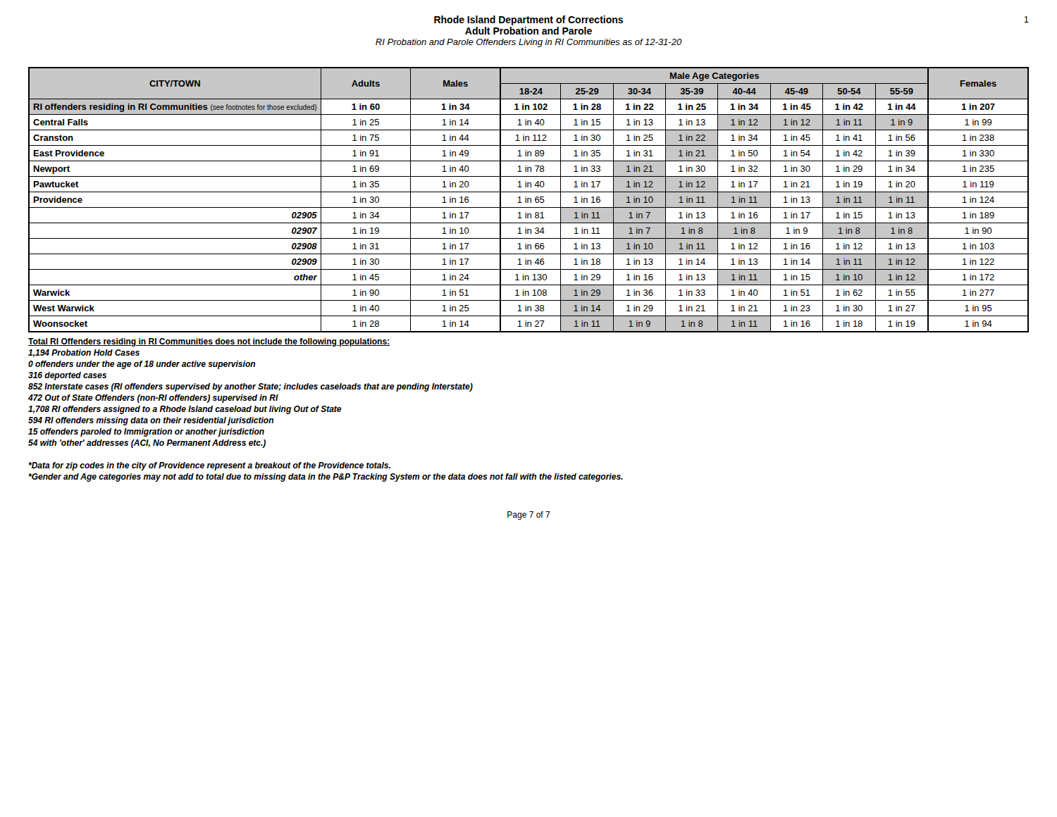1
Rhode Island Department of Corrections
Adult Probation and Parole
RI Probation and Parole Offenders Living in RI Communities as of 12-31-20
| CITY/TOWN | Adults | Males | Male Age Categories | Females |
| --- | --- | --- | --- | --- |
| 18-24 | 25-29 | 30-34 | 35-39 | 40-44 | 45-49 | 50-54 | 55-59 |
| RI offenders residing in RI Communities (see footnotes for those excluded) | 1 in 60 | 1 in 34 | 1 in 102 | 1 in 28 | 1 in 22 | 1 in 25 | 1 in 34 | 1 in 45 | 1 in 42 | 1 in 44 | 1 in 207 |
| Central Falls | 1 in 25 | 1 in 14 | 1 in 40 | 1 in 15 | 1 in 13 | 1 in 13 | 1 in 12 | 1 in 12 | 1 in 11 | 1 in 9 | 1 in 99 |
| Cranston | 1 in 75 | 1 in 44 | 1 in 112 | 1 in 30 | 1 in 25 | 1 in 22 | 1 in 34 | 1 in 45 | 1 in 41 | 1 in 56 | 1 in 238 |
| East Providence | 1 in 91 | 1 in 49 | 1 in 89 | 1 in 35 | 1 in 31 | 1 in 21 | 1 in 50 | 1 in 54 | 1 in 42 | 1 in 39 | 1 in 330 |
| Newport | 1 in 69 | 1 in 40 | 1 in 78 | 1 in 33 | 1 in 21 | 1 in 30 | 1 in 32 | 1 in 30 | 1 in 29 | 1 in 34 | 1 in 235 |
| Pawtucket | 1 in 35 | 1 in 20 | 1 in 40 | 1 in 17 | 1 in 12 | 1 in 12 | 1 in 17 | 1 in 21 | 1 in 19 | 1 in 20 | 1 in 119 |
| Providence | 1 in 30 | 1 in 16 | 1 in 65 | 1 in 16 | 1 in 10 | 1 in 11 | 1 in 11 | 1 in 13 | 1 in 11 | 1 in 11 | 1 in 124 |
| 02905 | 1 in 34 | 1 in 17 | 1 in 81 | 1 in 11 | 1 in 7 | 1 in 13 | 1 in 16 | 1 in 17 | 1 in 15 | 1 in 13 | 1 in 189 |
| 02907 | 1 in 19 | 1 in 10 | 1 in 34 | 1 in 11 | 1 in 7 | 1 in 8 | 1 in 8 | 1 in 9 | 1 in 8 | 1 in 8 | 1 in 90 |
| 02908 | 1 in 31 | 1 in 17 | 1 in 66 | 1 in 13 | 1 in 10 | 1 in 11 | 1 in 12 | 1 in 16 | 1 in 12 | 1 in 13 | 1 in 103 |
| 02909 | 1 in 30 | 1 in 17 | 1 in 46 | 1 in 18 | 1 in 13 | 1 in 14 | 1 in 13 | 1 in 14 | 1 in 11 | 1 in 12 | 1 in 122 |
| other | 1 in 45 | 1 in 24 | 1 in 130 | 1 in 29 | 1 in 16 | 1 in 13 | 1 in 11 | 1 in 15 | 1 in 10 | 1 in 12 | 1 in 172 |
| Warwick | 1 in 90 | 1 in 51 | 1 in 108 | 1 in 29 | 1 in 36 | 1 in 33 | 1 in 40 | 1 in 51 | 1 in 62 | 1 in 55 | 1 in 277 |
| West Warwick | 1 in 40 | 1 in 25 | 1 in 38 | 1 in 14 | 1 in 29 | 1 in 21 | 1 in 21 | 1 in 23 | 1 in 30 | 1 in 27 | 1 in 95 |
| Woonsocket | 1 in 28 | 1 in 14 | 1 in 27 | 1 in 11 | 1 in 9 | 1 in 8 | 1 in 11 | 1 in 16 | 1 in 18 | 1 in 19 | 1 in 94 |
Total RI Offenders residing in RI Communities does not include the following populations:
1,194 Probation Hold Cases
0 offenders under the age of 18 under active supervision
316 deported cases
852 Interstate cases (RI offenders supervised by another State; includes caseloads that are pending Interstate)
472 Out of State Offenders (non-RI offenders) supervised in RI
1,708 RI offenders assigned to a Rhode Island caseload but living Out of State
594 RI offenders missing data on their residential jurisdiction
15 offenders paroled to Immigration or another jurisdiction
54 with 'other' addresses (ACI, No Permanent Address etc.)
*Data for zip codes in the city of Providence represent a breakout of the Providence totals.
*Gender and Age categories may not add to total due to missing data in the P&P Tracking System or the data does not fall with the listed categories.
Page 7 of 7